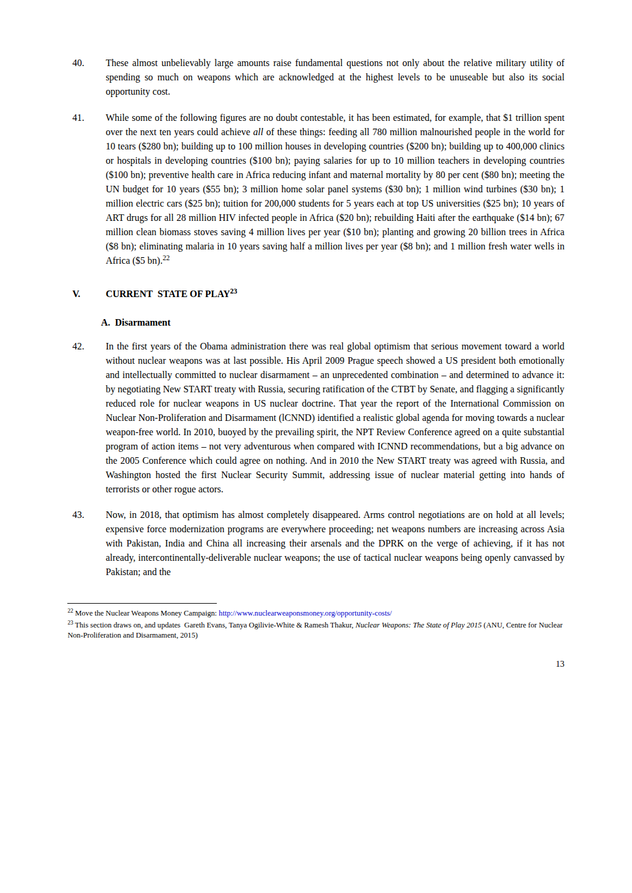40.
These almost unbelievably large amounts raise fundamental questions not only about the relative military utility of spending so much on weapons which are acknowledged at the highest levels to be unuseable but also its social opportunity cost.
41.
While some of the following figures are no doubt contestable, it has been estimated, for example, that $1 trillion spent over the next ten years could achieve all of these things: feeding all 780 million malnourished people in the world for 10 tears ($280 bn); building up to 100 million houses in developing countries ($200 bn); building up to 400,000 clinics or hospitals in developing countries ($100 bn); paying salaries for up to 10 million teachers in developing countries ($100 bn); preventive health care in Africa reducing infant and maternal mortality by 80 per cent ($80 bn); meeting the UN budget for 10 years ($55 bn); 3 million home solar panel systems ($30 bn); 1 million wind turbines ($30 bn); 1 million electric cars ($25 bn); tuition for 200,000 students for 5 years each at top US universities ($25 bn); 10 years of ART drugs for all 28 million HIV infected people in Africa ($20 bn); rebuilding Haiti after the earthquake ($14 bn); 67 million clean biomass stoves saving 4 million lives per year ($10 bn); planting and growing 20 billion trees in Africa ($8 bn); eliminating malaria in 10 years saving half a million lives per year ($8 bn); and 1 million fresh water wells in Africa ($5 bn).22
V. CURRENT STATE OF PLAY23
A. Disarmament
42.
In the first years of the Obama administration there was real global optimism that serious movement toward a world without nuclear weapons was at last possible. His April 2009 Prague speech showed a US president both emotionally and intellectually committed to nuclear disarmament – an unprecedented combination – and determined to advance it: by negotiating New START treaty with Russia, securing ratification of the CTBT by Senate, and flagging a significantly reduced role for nuclear weapons in US nuclear doctrine. That year the report of the International Commission on Nuclear Non-Proliferation and Disarmament (lCNND) identified a realistic global agenda for moving towards a nuclear weapon-free world. In 2010, buoyed by the prevailing spirit, the NPT Review Conference agreed on a quite substantial program of action items – not very adventurous when compared with ICNND recommendations, but a big advance on the 2005 Conference which could agree on nothing. And in 2010 the New START treaty was agreed with Russia, and Washington hosted the first Nuclear Security Summit, addressing issue of nuclear material getting into hands of terrorists or other rogue actors.
43.
Now, in 2018, that optimism has almost completely disappeared. Arms control negotiations are on hold at all levels; expensive force modernization programs are everywhere proceeding; net weapons numbers are increasing across Asia with Pakistan, India and China all increasing their arsenals and the DPRK on the verge of achieving, if it has not already, intercontinentally-deliverable nuclear weapons; the use of tactical nuclear weapons being openly canvassed by Pakistan; and the
22 Move the Nuclear Weapons Money Campaign: http://www.nuclearweaponsmoney.org/opportunity-costs/
23 This section draws on, and updates Gareth Evans, Tanya Ogilivie-White & Ramesh Thakur, Nuclear Weapons: The State of Play 2015 (ANU, Centre for Nuclear Non-Proliferation and Disarmament, 2015)
13